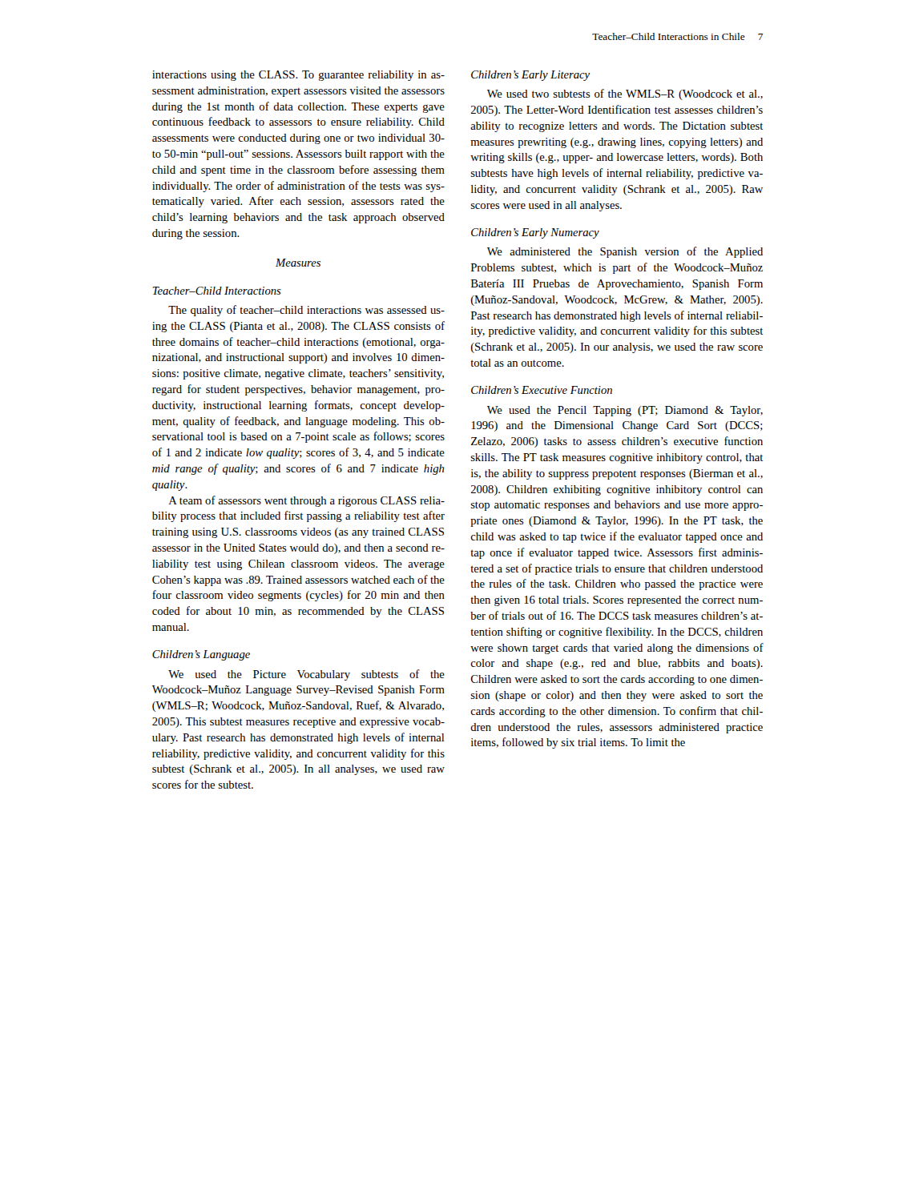Teacher–Child Interactions in Chile 7
interactions using the CLASS. To guarantee reliability in assessment administration, expert assessors visited the assessors during the 1st month of data collection. These experts gave continuous feedback to assessors to ensure reliability. Child assessments were conducted during one or two individual 30- to 50-min “pull-out” sessions. Assessors built rapport with the child and spent time in the classroom before assessing them individually. The order of administration of the tests was systematically varied. After each session, assessors rated the child’s learning behaviors and the task approach observed during the session.
Measures
Teacher–Child Interactions
The quality of teacher–child interactions was assessed using the CLASS (Pianta et al., 2008). The CLASS consists of three domains of teacher–child interactions (emotional, organizational, and instructional support) and involves 10 dimensions: positive climate, negative climate, teachers’ sensitivity, regard for student perspectives, behavior management, productivity, instructional learning formats, concept development, quality of feedback, and language modeling. This observational tool is based on a 7-point scale as follows; scores of 1 and 2 indicate low quality; scores of 3, 4, and 5 indicate mid range of quality; and scores of 6 and 7 indicate high quality.
A team of assessors went through a rigorous CLASS reliability process that included first passing a reliability test after training using U.S. classrooms videos (as any trained CLASS assessor in the United States would do), and then a second reliability test using Chilean classroom videos. The average Cohen’s kappa was .89. Trained assessors watched each of the four classroom video segments (cycles) for 20 min and then coded for about 10 min, as recommended by the CLASS manual.
Children’s Language
We used the Picture Vocabulary subtests of the Woodcock–Muñoz Language Survey–Revised Spanish Form (WMLS–R; Woodcock, Muñoz-Sandoval, Ruef, & Alvarado, 2005). This subtest measures receptive and expressive vocabulary. Past research has demonstrated high levels of internal reliability, predictive validity, and concurrent validity for this subtest (Schrank et al., 2005). In all analyses, we used raw scores for the subtest.
Children’s Early Literacy
We used two subtests of the WMLS–R (Woodcock et al., 2005). The Letter-Word Identification test assesses children’s ability to recognize letters and words. The Dictation subtest measures prewriting (e.g., drawing lines, copying letters) and writing skills (e.g., upper- and lowercase letters, words). Both subtests have high levels of internal reliability, predictive validity, and concurrent validity (Schrank et al., 2005). Raw scores were used in all analyses.
Children’s Early Numeracy
We administered the Spanish version of the Applied Problems subtest, which is part of the Woodcock–Muñoz Batería III Pruebas de Aprovechamiento, Spanish Form (Muñoz-Sandoval, Woodcock, McGrew, & Mather, 2005). Past research has demonstrated high levels of internal reliability, predictive validity, and concurrent validity for this subtest (Schrank et al., 2005). In our analysis, we used the raw score total as an outcome.
Children’s Executive Function
We used the Pencil Tapping (PT; Diamond & Taylor, 1996) and the Dimensional Change Card Sort (DCCS; Zelazo, 2006) tasks to assess children’s executive function skills. The PT task measures cognitive inhibitory control, that is, the ability to suppress prepotent responses (Bierman et al., 2008). Children exhibiting cognitive inhibitory control can stop automatic responses and behaviors and use more appropriate ones (Diamond & Taylor, 1996). In the PT task, the child was asked to tap twice if the evaluator tapped once and tap once if evaluator tapped twice. Assessors first administered a set of practice trials to ensure that children understood the rules of the task. Children who passed the practice were then given 16 total trials. Scores represented the correct number of trials out of 16. The DCCS task measures children’s attention shifting or cognitive flexibility. In the DCCS, children were shown target cards that varied along the dimensions of color and shape (e.g., red and blue, rabbits and boats). Children were asked to sort the cards according to one dimension (shape or color) and then they were asked to sort the cards according to the other dimension. To confirm that children understood the rules, assessors administered practice items, followed by six trial items. To limit the